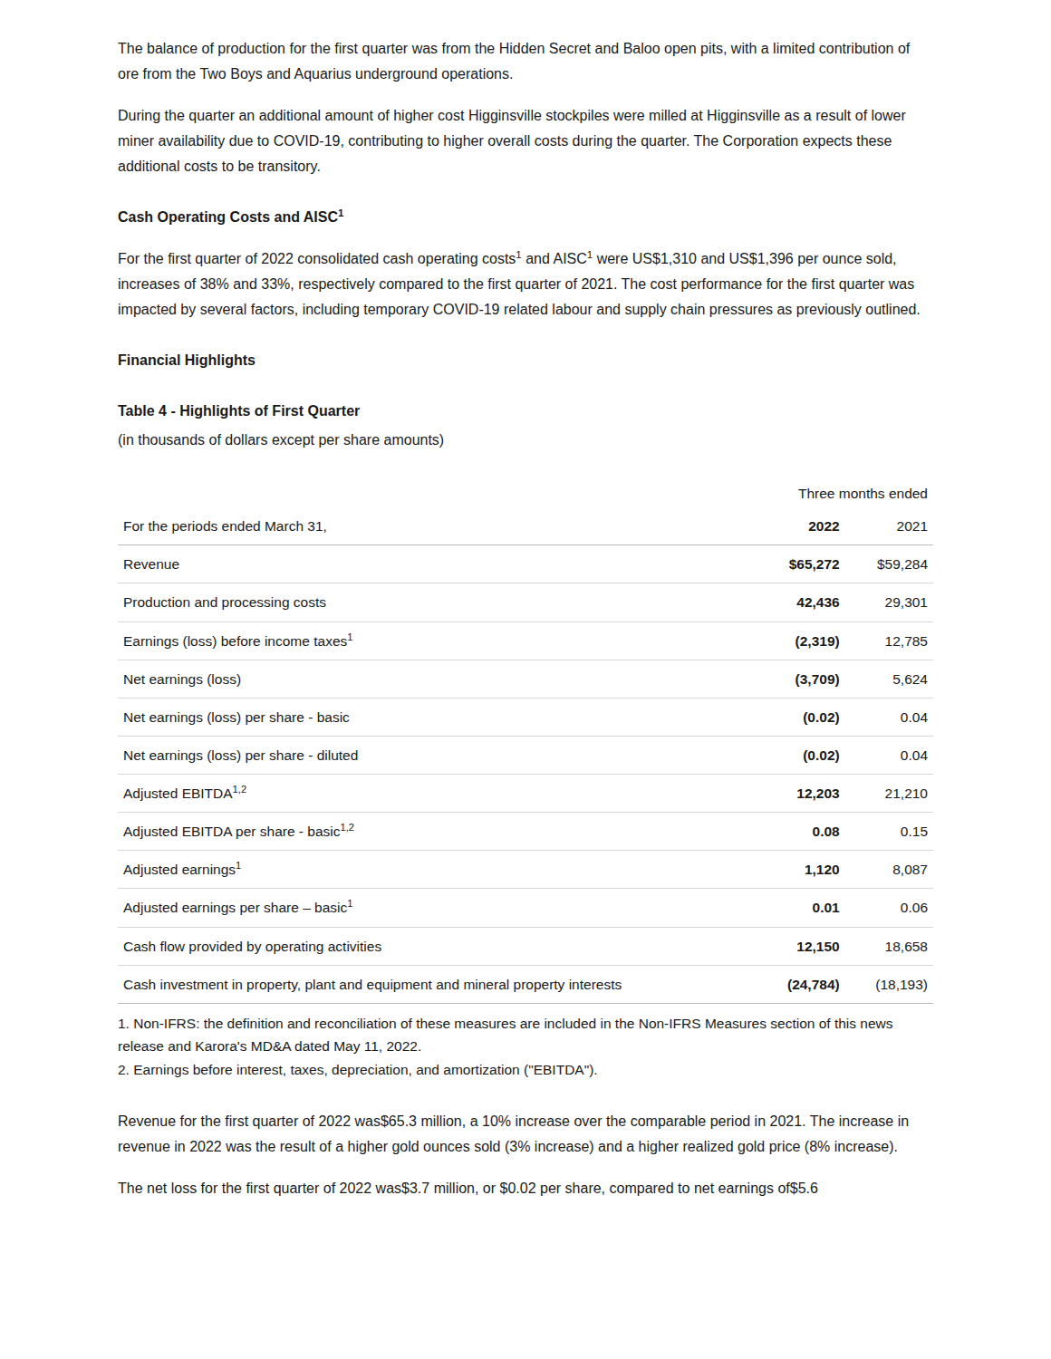The balance of production for the first quarter was from the Hidden Secret and Baloo open pits, with a limited contribution of ore from the Two Boys and Aquarius underground operations.
During the quarter an additional amount of higher cost Higginsville stockpiles were milled at Higginsville as a result of lower miner availability due to COVID-19, contributing to higher overall costs during the quarter. The Corporation expects these additional costs to be transitory.
Cash Operating Costs and AISC1
For the first quarter of 2022 consolidated cash operating costs1 and AISC1 were US$1,310 and US$1,396 per ounce sold, increases of 38% and 33%, respectively compared to the first quarter of 2021. The cost performance for the first quarter was impacted by several factors, including temporary COVID-19 related labour and supply chain pressures as previously outlined.
Financial Highlights
Table 4 - Highlights of First Quarter
(in thousands of dollars except per share amounts)
| | Three months ended |
| --- | --- |
| For the periods ended March 31, | 2022 | 2021 |
| Revenue | $65,272 | $59,284 |
| Production and processing costs | 42,436 | 29,301 |
| Earnings (loss) before income taxes 1 | (2,319) | 12,785 |
| Net earnings (loss) | (3,709) | 5,624 |
| Net earnings (loss) per share - basic | (0.02) | 0.04 |
| Net earnings (loss) per share - diluted | (0.02) | 0.04 |
| Adjusted EBITDA 1,2 | 12,203 | 21,210 |
| Adjusted EBITDA per share - basic 1,2 | 0.08 | 0.15 |
| Adjusted earnings 1 | 1,120 | 8,087 |
| Adjusted earnings per share – basic 1 | 0.01 | 0.06 |
| Cash flow provided by operating activities | 12,150 | 18,658 |
| Cash investment in property, plant and equipment and mineral property interests | (24,784) | (18,193) |
1. Non-IFRS: the definition and reconciliation of these measures are included in the Non-IFRS Measures section of this news release and Karora's MD&A dated May 11, 2022.
2. Earnings before interest, taxes, depreciation, and amortization ("EBITDA").
Revenue for the first quarter of 2022 was$65.3 million, a 10% increase over the comparable period in 2021. The increase in revenue in 2022 was the result of a higher gold ounces sold (3% increase) and a higher realized gold price (8% increase).
The net loss for the first quarter of 2022 was$3.7 million, or $0.02 per share, compared to net earnings of$5.6